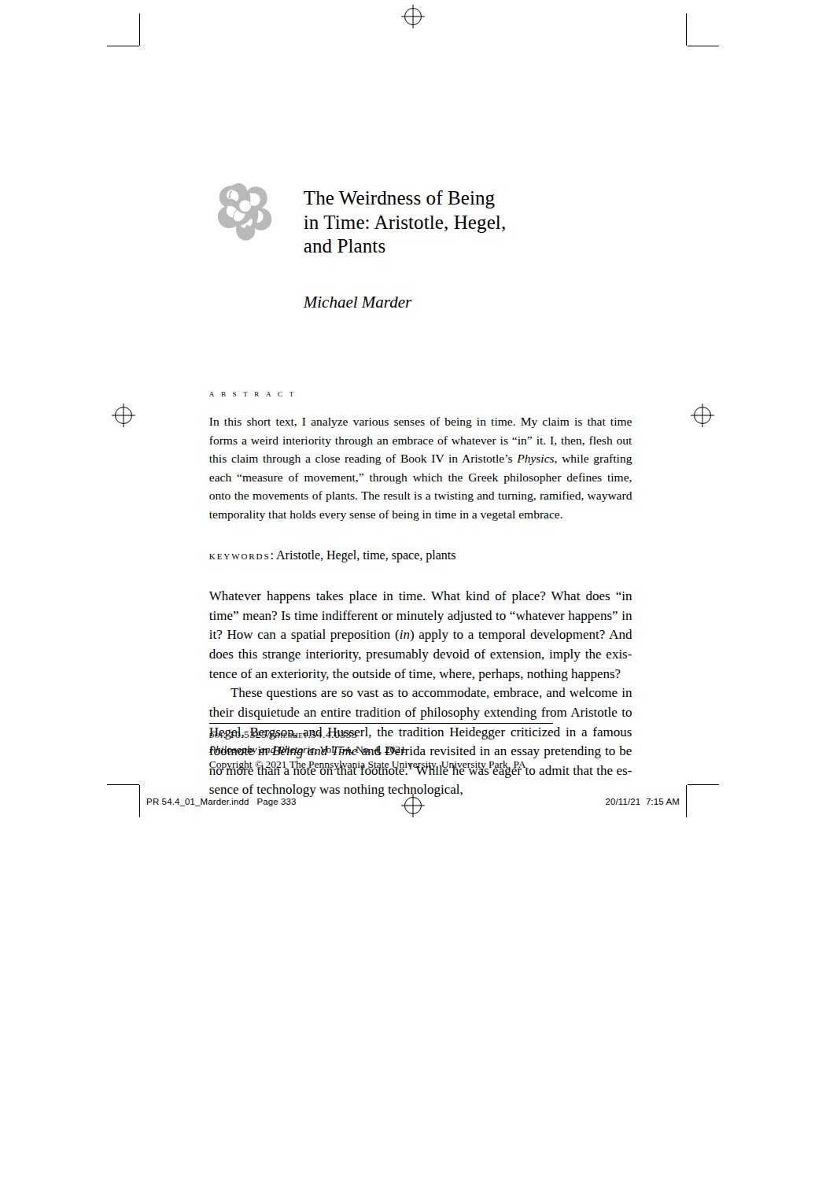The Weirdness of Being
in Time: Aristotle, Hegel,
and Plants
Michael Marder
a b s t r a c t
In this short text, I analyze various senses of being in time. My claim is that time forms a weird interiority through an embrace of whatever is “in” it. I, then, flesh out this claim through a close reading of Book IV in Aristotle’s Physics, while grafting each “measure of movement,” through which the Greek philosopher defines time, onto the movements of plants. The result is a twisting and turning, ramified, wayward temporality that holds every sense of being in time in a vegetal embrace.
keywords: Aristotle, Hegel, time, space, plants
Whatever happens takes place in time. What kind of place? What does “in time” mean? Is time indifferent or minutely adjusted to “whatever happens” in it? How can a spatial preposition (in) apply to a temporal development? And does this strange interiority, presumably devoid of extension, imply the existence of an exteriority, the outside of time, where, perhaps, nothing happens?
These questions are so vast as to accommodate, embrace, and welcome in their disquietude an entire tradition of philosophy extending from Aristotle to Hegel, Bergson, and Husserl, the tradition Heidegger criticized in a famous footnote in Being and Time and Derrida revisited in an essay pretending to be no more than a note on that footnote.1 While he was eager to admit that the essence of technology was nothing technological,
doi: 10.5325/philrhet.54.4.0333
Philosophy and Rhetoric, Vol. 54, No. 4, 2021
Copyright © 2021 The Pennsylvania State University, University Park, PA
PR 54.4_01_Marder.indd Page 333
20/11/21 7:15 AM